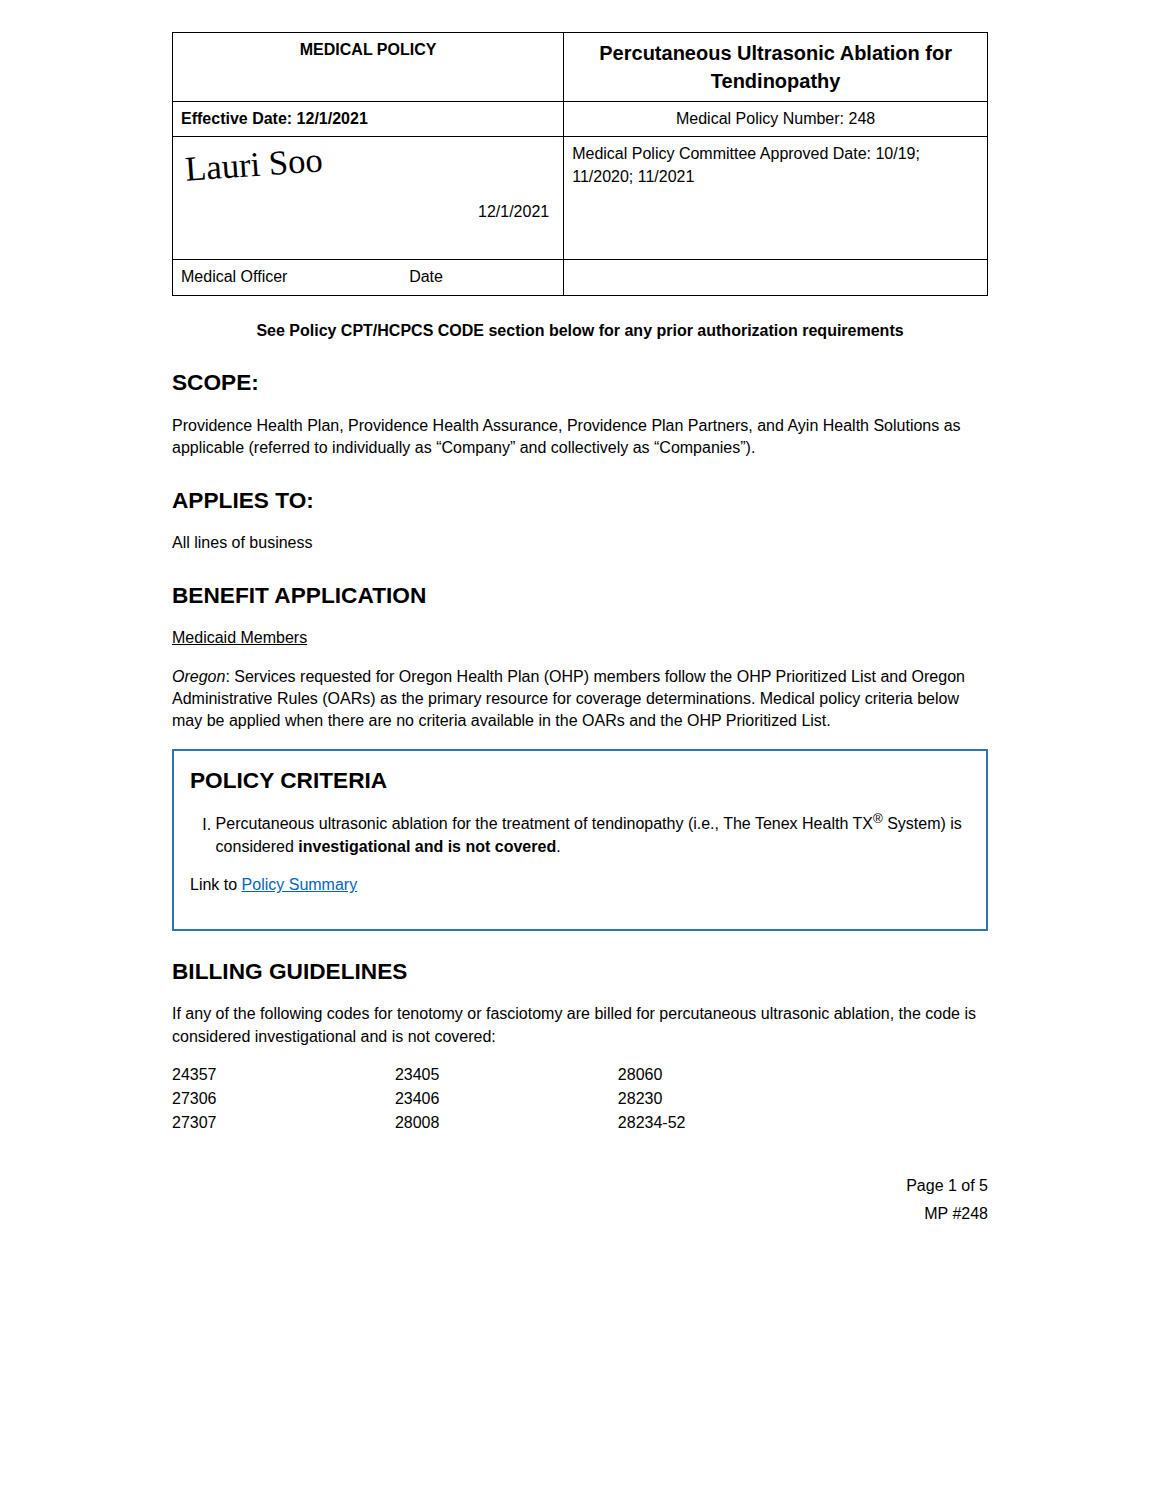| MEDICAL POLICY | Percutaneous Ultrasonic Ablation for Tendinopathy |
| Effective Date: 12/1/2021 | Medical Policy Number: 248 |
| Lauri Soo 12/1/2021 | Medical Policy Committee Approved Date: 10/19; 11/2020; 11/2021 |
| Medical Officer Date | |
See Policy CPT/HCPCS CODE section below for any prior authorization requirements
SCOPE:
Providence Health Plan, Providence Health Assurance, Providence Plan Partners, and Ayin Health Solutions as applicable (referred to individually as “Company” and collectively as “Companies”).
APPLIES TO:
All lines of business
BENEFIT APPLICATION
Medicaid Members
Oregon: Services requested for Oregon Health Plan (OHP) members follow the OHP Prioritized List and Oregon Administrative Rules (OARs) as the primary resource for coverage determinations. Medical policy criteria below may be applied when there are no criteria available in the OARs and the OHP Prioritized List.
POLICY CRITERIA
Percutaneous ultrasonic ablation for the treatment of tendinopathy (i.e., The Tenex Health TX® System) is considered investigational and is not covered.
Link to Policy Summary
BILLING GUIDELINES
If any of the following codes for tenotomy or fasciotomy are billed for percutaneous ultrasonic ablation, the code is considered investigational and is not covered:
243572340528060 273062340628230 273072800828234-52
Page 1 of 5
MP #248